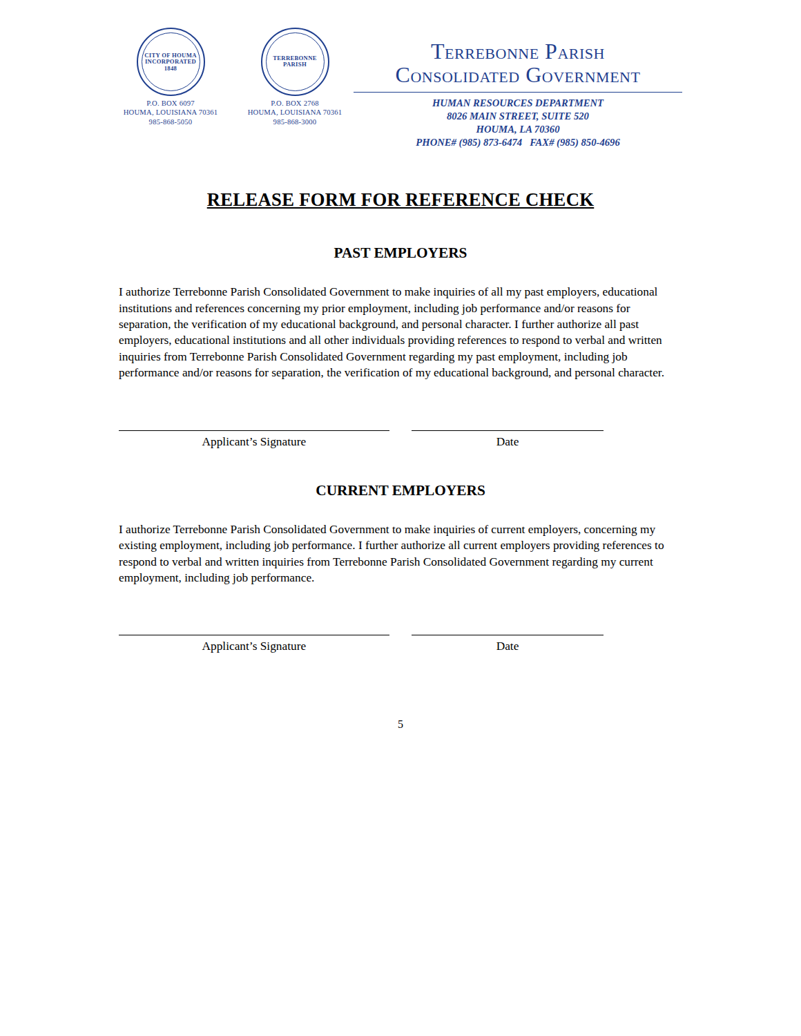CITY OF HOUMA
INCORPORATED 1848
P.O. BOX 6097
HOUMA, LOUISIANA 70361
985-868-5050
TERREBONNE
PARISH
P.O. BOX 2768
HOUMA, LOUISIANA 70361
985-868-3000
Terrebonne Parish
Consolidated Government
HUMAN RESOURCES DEPARTMENT
8026 MAIN STREET, SUITE 520
HOUMA, LA 70360
PHONE# (985) 873-6474 FAX# (985) 850-4696
RELEASE FORM FOR REFERENCE CHECK
PAST EMPLOYERS
I authorize Terrebonne Parish Consolidated Government to make inquiries of all my past employers, educational institutions and references concerning my prior employment, including job performance and/or reasons for separation, the verification of my educational background, and personal character. I further authorize all past employers, educational institutions and all other individuals providing references to respond to verbal and written inquiries from Terrebonne Parish Consolidated Government regarding my past employment, including job performance and/or reasons for separation, the verification of my educational background, and personal character.
Applicant’s Signature
Date
CURRENT EMPLOYERS
I authorize Terrebonne Parish Consolidated Government to make inquiries of current employers, concerning my existing employment, including job performance. I further authorize all current employers providing references to respond to verbal and written inquiries from Terrebonne Parish Consolidated Government regarding my current employment, including job performance.
Applicant’s Signature
Date
5